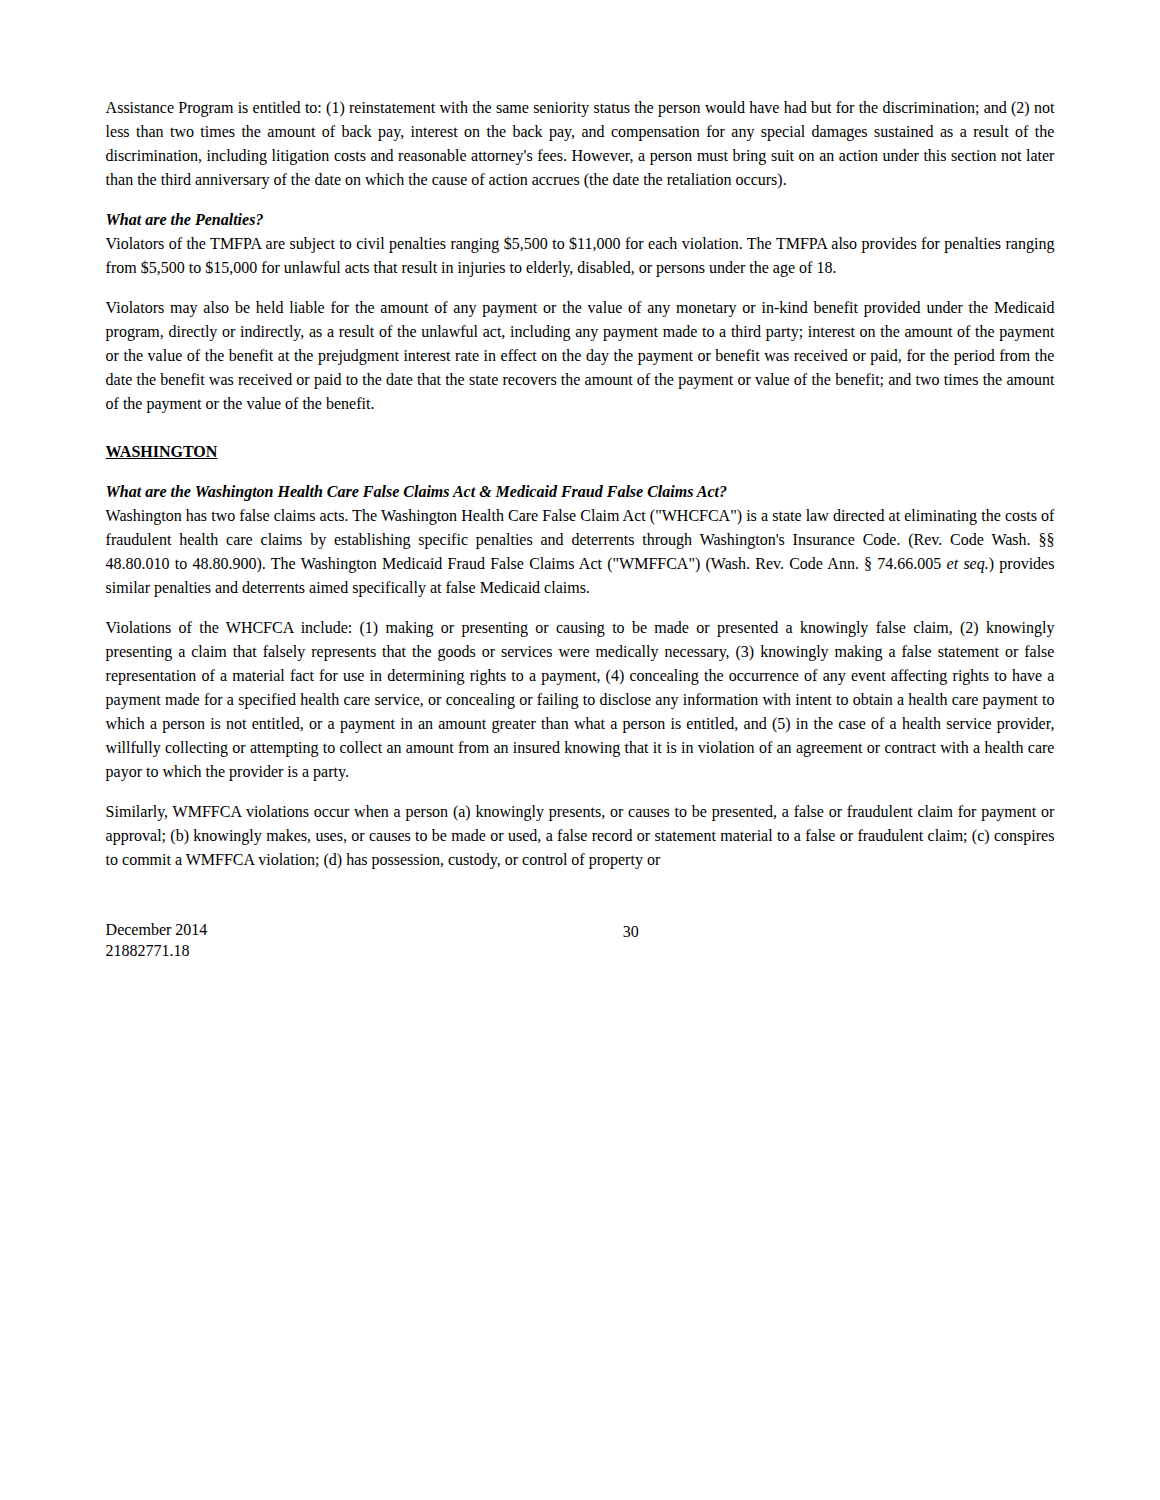Assistance Program is entitled to: (1) reinstatement with the same seniority status the person would have had but for the discrimination; and (2) not less than two times the amount of back pay, interest on the back pay, and compensation for any special damages sustained as a result of the discrimination, including litigation costs and reasonable attorney's fees. However, a person must bring suit on an action under this section not later than the third anniversary of the date on which the cause of action accrues (the date the retaliation occurs).
What are the Penalties?
Violators of the TMFPA are subject to civil penalties ranging $5,500 to $11,000 for each violation. The TMFPA also provides for penalties ranging from $5,500 to $15,000 for unlawful acts that result in injuries to elderly, disabled, or persons under the age of 18.
Violators may also be held liable for the amount of any payment or the value of any monetary or in-kind benefit provided under the Medicaid program, directly or indirectly, as a result of the unlawful act, including any payment made to a third party; interest on the amount of the payment or the value of the benefit at the prejudgment interest rate in effect on the day the payment or benefit was received or paid, for the period from the date the benefit was received or paid to the date that the state recovers the amount of the payment or value of the benefit; and two times the amount of the payment or the value of the benefit.
WASHINGTON
What are the Washington Health Care False Claims Act & Medicaid Fraud False Claims Act?
Washington has two false claims acts. The Washington Health Care False Claim Act ("WHCFCA") is a state law directed at eliminating the costs of fraudulent health care claims by establishing specific penalties and deterrents through Washington's Insurance Code. (Rev. Code Wash. §§ 48.80.010 to 48.80.900). The Washington Medicaid Fraud False Claims Act ("WMFFCA") (Wash. Rev. Code Ann. § 74.66.005 et seq.) provides similar penalties and deterrents aimed specifically at false Medicaid claims.
Violations of the WHCFCA include: (1) making or presenting or causing to be made or presented a knowingly false claim, (2) knowingly presenting a claim that falsely represents that the goods or services were medically necessary, (3) knowingly making a false statement or false representation of a material fact for use in determining rights to a payment, (4) concealing the occurrence of any event affecting rights to have a payment made for a specified health care service, or concealing or failing to disclose any information with intent to obtain a health care payment to which a person is not entitled, or a payment in an amount greater than what a person is entitled, and (5) in the case of a health service provider, willfully collecting or attempting to collect an amount from an insured knowing that it is in violation of an agreement or contract with a health care payor to which the provider is a party.
Similarly, WMFFCA violations occur when a person (a) knowingly presents, or causes to be presented, a false or fraudulent claim for payment or approval; (b) knowingly makes, uses, or causes to be made or used, a false record or statement material to a false or fraudulent claim; (c) conspires to commit a WMFFCA violation; (d) has possession, custody, or control of property or
December 2014
21882771.18
30